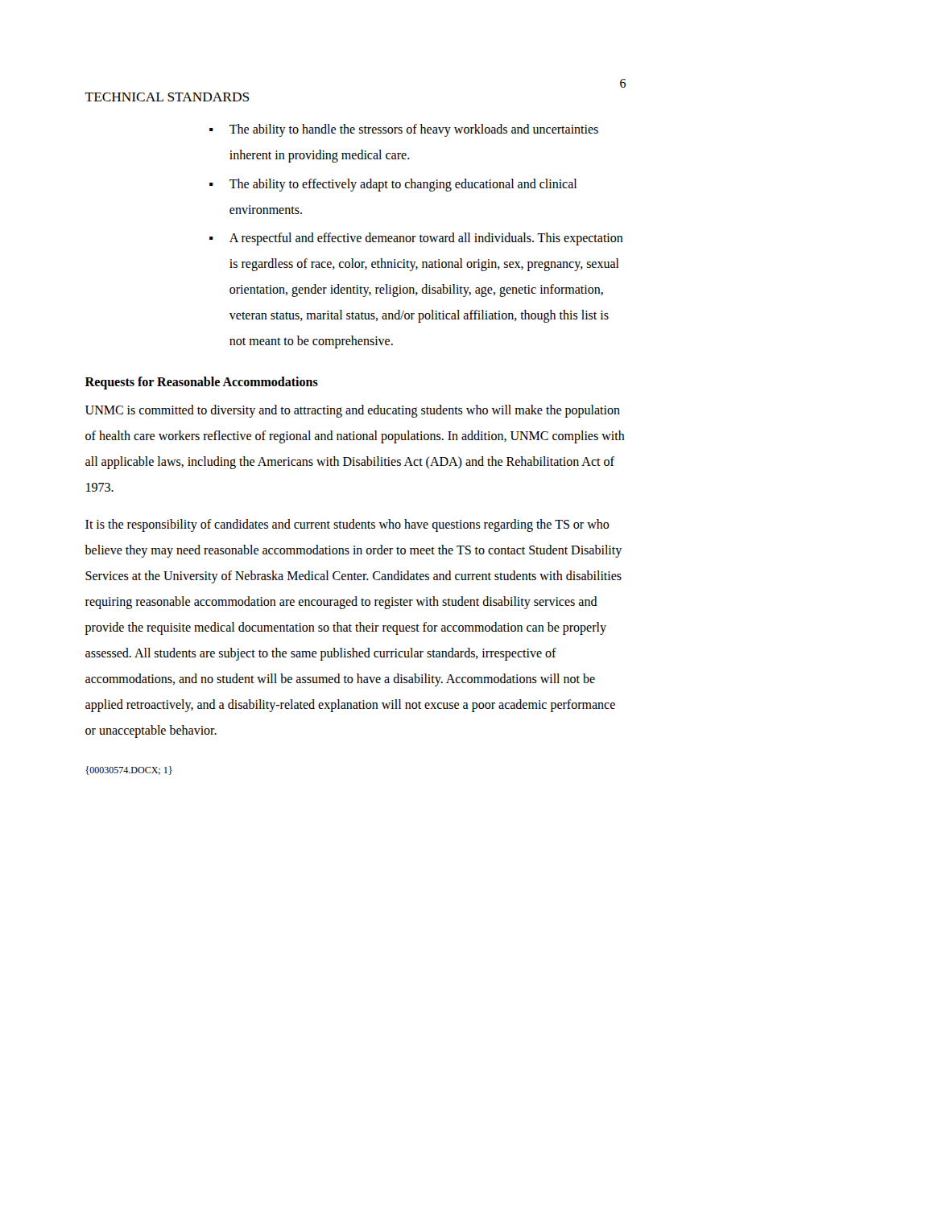6
TECHNICAL STANDARDS
The ability to handle the stressors of heavy workloads and uncertainties inherent in providing medical care.
The ability to effectively adapt to changing educational and clinical environments.
A respectful and effective demeanor toward all individuals. This expectation is regardless of race, color, ethnicity, national origin, sex, pregnancy, sexual orientation, gender identity, religion, disability, age, genetic information, veteran status, marital status, and/or political affiliation, though this list is not meant to be comprehensive.
Requests for Reasonable Accommodations
UNMC is committed to diversity and to attracting and educating students who will make the population of health care workers reflective of regional and national populations. In addition, UNMC complies with all applicable laws, including the Americans with Disabilities Act (ADA) and the Rehabilitation Act of 1973.
It is the responsibility of candidates and current students who have questions regarding the TS or who believe they may need reasonable accommodations in order to meet the TS to contact Student Disability Services at the University of Nebraska Medical Center. Candidates and current students with disabilities requiring reasonable accommodation are encouraged to register with student disability services and provide the requisite medical documentation so that their request for accommodation can be properly assessed. All students are subject to the same published curricular standards, irrespective of accommodations, and no student will be assumed to have a disability. Accommodations will not be applied retroactively, and a disability-related explanation will not excuse a poor academic performance or unacceptable behavior.
{00030574.DOCX; 1}